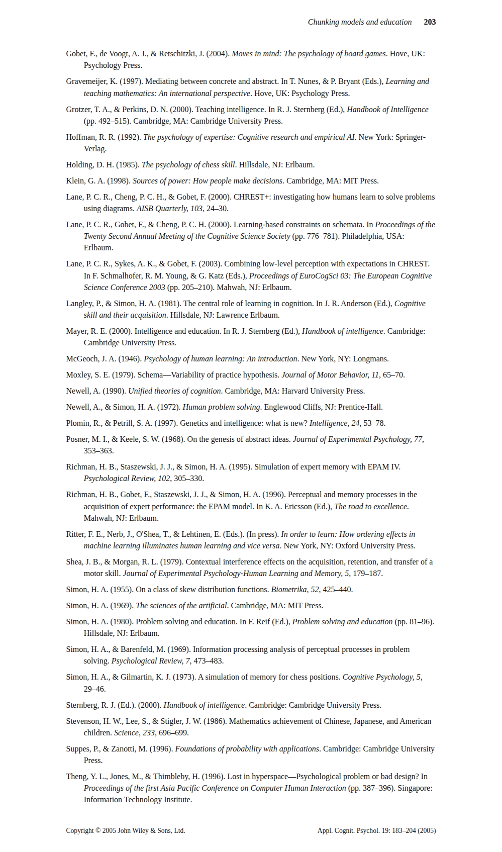Chunking models and education 203
Gobet, F., de Voogt, A. J., & Retschitzki, J. (2004). Moves in mind: The psychology of board games. Hove, UK: Psychology Press.
Gravemeijer, K. (1997). Mediating between concrete and abstract. In T. Nunes, & P. Bryant (Eds.), Learning and teaching mathematics: An international perspective. Hove, UK: Psychology Press.
Grotzer, T. A., & Perkins, D. N. (2000). Teaching intelligence. In R. J. Sternberg (Ed.), Handbook of Intelligence (pp. 492–515). Cambridge, MA: Cambridge University Press.
Hoffman, R. R. (1992). The psychology of expertise: Cognitive research and empirical AI. New York: Springer-Verlag.
Holding, D. H. (1985). The psychology of chess skill. Hillsdale, NJ: Erlbaum.
Klein, G. A. (1998). Sources of power: How people make decisions. Cambridge, MA: MIT Press.
Lane, P. C. R., Cheng, P. C. H., & Gobet, F. (2000). CHREST+: investigating how humans learn to solve problems using diagrams. AISB Quarterly, 103, 24–30.
Lane, P. C. R., Gobet, F., & Cheng, P. C. H. (2000). Learning-based constraints on schemata. In Proceedings of the Twenty Second Annual Meeting of the Cognitive Science Society (pp. 776–781). Philadelphia, USA: Erlbaum.
Lane, P. C. R., Sykes, A. K., & Gobet, F. (2003). Combining low-level perception with expectations in CHREST. In F. Schmalhofer, R. M. Young, & G. Katz (Eds.), Proceedings of EuroCogSci 03: The European Cognitive Science Conference 2003 (pp. 205–210). Mahwah, NJ: Erlbaum.
Langley, P., & Simon, H. A. (1981). The central role of learning in cognition. In J. R. Anderson (Ed.), Cognitive skill and their acquisition. Hillsdale, NJ: Lawrence Erlbaum.
Mayer, R. E. (2000). Intelligence and education. In R. J. Sternberg (Ed.), Handbook of intelligence. Cambridge: Cambridge University Press.
McGeoch, J. A. (1946). Psychology of human learning: An introduction. New York, NY: Longmans.
Moxley, S. E. (1979). Schema—Variability of practice hypothesis. Journal of Motor Behavior, 11, 65–70.
Newell, A. (1990). Unified theories of cognition. Cambridge, MA: Harvard University Press.
Newell, A., & Simon, H. A. (1972). Human problem solving. Englewood Cliffs, NJ: Prentice-Hall.
Plomin, R., & Petrill, S. A. (1997). Genetics and intelligence: what is new? Intelligence, 24, 53–78.
Posner, M. I., & Keele, S. W. (1968). On the genesis of abstract ideas. Journal of Experimental Psychology, 77, 353–363.
Richman, H. B., Staszewski, J. J., & Simon, H. A. (1995). Simulation of expert memory with EPAM IV. Psychological Review, 102, 305–330.
Richman, H. B., Gobet, F., Staszewski, J. J., & Simon, H. A. (1996). Perceptual and memory processes in the acquisition of expert performance: the EPAM model. In K. A. Ericsson (Ed.), The road to excellence. Mahwah, NJ: Erlbaum.
Ritter, F. E., Nerb, J., O'Shea, T., & Lehtinen, E. (Eds.). (In press). In order to learn: How ordering effects in machine learning illuminates human learning and vice versa. New York, NY: Oxford University Press.
Shea, J. B., & Morgan, R. L. (1979). Contextual interference effects on the acquisition, retention, and transfer of a motor skill. Journal of Experimental Psychology-Human Learning and Memory, 5, 179–187.
Simon, H. A. (1955). On a class of skew distribution functions. Biometrika, 52, 425–440.
Simon, H. A. (1969). The sciences of the artificial. Cambridge, MA: MIT Press.
Simon, H. A. (1980). Problem solving and education. In F. Reif (Ed.), Problem solving and education (pp. 81–96). Hillsdale, NJ: Erlbaum.
Simon, H. A., & Barenfeld, M. (1969). Information processing analysis of perceptual processes in problem solving. Psychological Review, 7, 473–483.
Simon, H. A., & Gilmartin, K. J. (1973). A simulation of memory for chess positions. Cognitive Psychology, 5, 29–46.
Sternberg, R. J. (Ed.). (2000). Handbook of intelligence. Cambridge: Cambridge University Press.
Stevenson, H. W., Lee, S., & Stigler, J. W. (1986). Mathematics achievement of Chinese, Japanese, and American children. Science, 233, 696–699.
Suppes, P., & Zanotti, M. (1996). Foundations of probability with applications. Cambridge: Cambridge University Press.
Theng, Y. L., Jones, M., & Thimbleby, H. (1996). Lost in hyperspace—Psychological problem or bad design? In Proceedings of the first Asia Pacific Conference on Computer Human Interaction (pp. 387–396). Singapore: Information Technology Institute.
Copyright © 2005 John Wiley & Sons, Ltd. Appl. Cognit. Psychol. 19: 183–204 (2005)